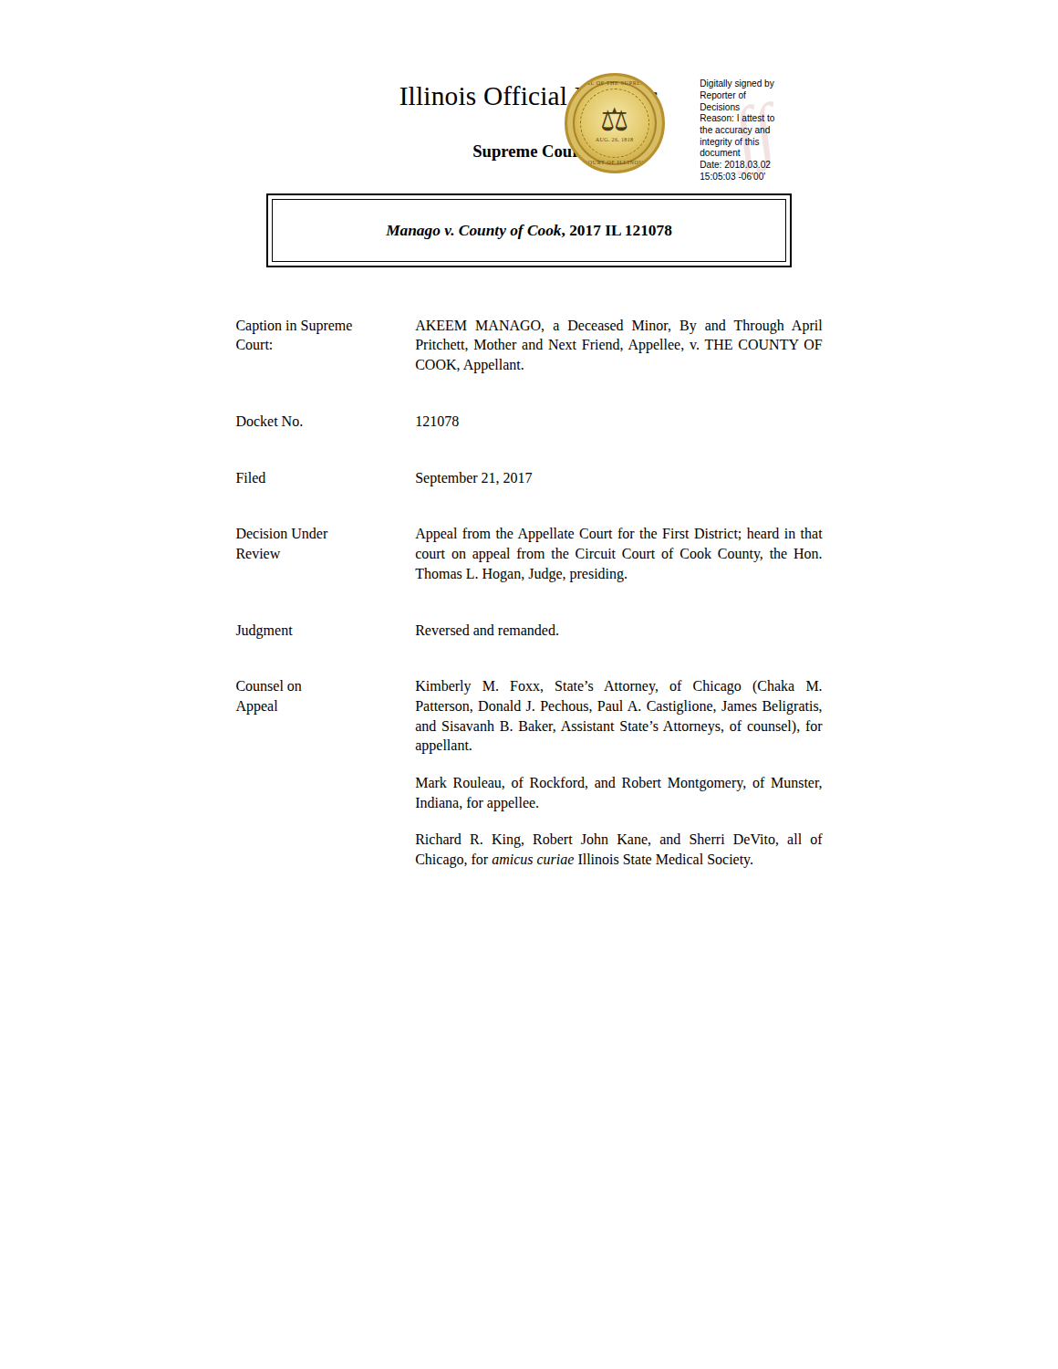∫∫
SEAL OF THE SUPREME
⚖
AUG. 26, 1818
COURT OF ILLINOIS
Digitally signed by
Reporter of
Decisions
Reason: I attest to
the accuracy and
integrity of this
document
Date: 2018.03.02
15:05:03 -06'00'
Illinois Official Reports
Supreme Court
Manago v. County of Cook, 2017 IL 121078
| Caption in Supreme Court: | AKEEM MANAGO, a Deceased Minor, By and Through April Pritchett, Mother and Next Friend, Appellee, v. THE COUNTY OF COOK, Appellant. |
| Docket No. | 121078 |
| Filed | September 21, 2017 |
| Decision Under Review | Appeal from the Appellate Court for the First District; heard in that court on appeal from the Circuit Court of Cook County, the Hon. Thomas L. Hogan, Judge, presiding. |
| Judgment | Reversed and remanded. |
| Counsel on Appeal | Kimberly M. Foxx, State’s Attorney, of Chicago (Chaka M. Patterson, Donald J. Pechous, Paul A. Castiglione, James Beligratis, and Sisavanh B. Baker, Assistant State’s Attorneys, of counsel), for appellant. Mark Rouleau, of Rockford, and Robert Montgomery, of Munster, Indiana, for appellee. Richard R. King, Robert John Kane, and Sherri DeVito, all of Chicago, for amicus curiae Illinois State Medical Society. |